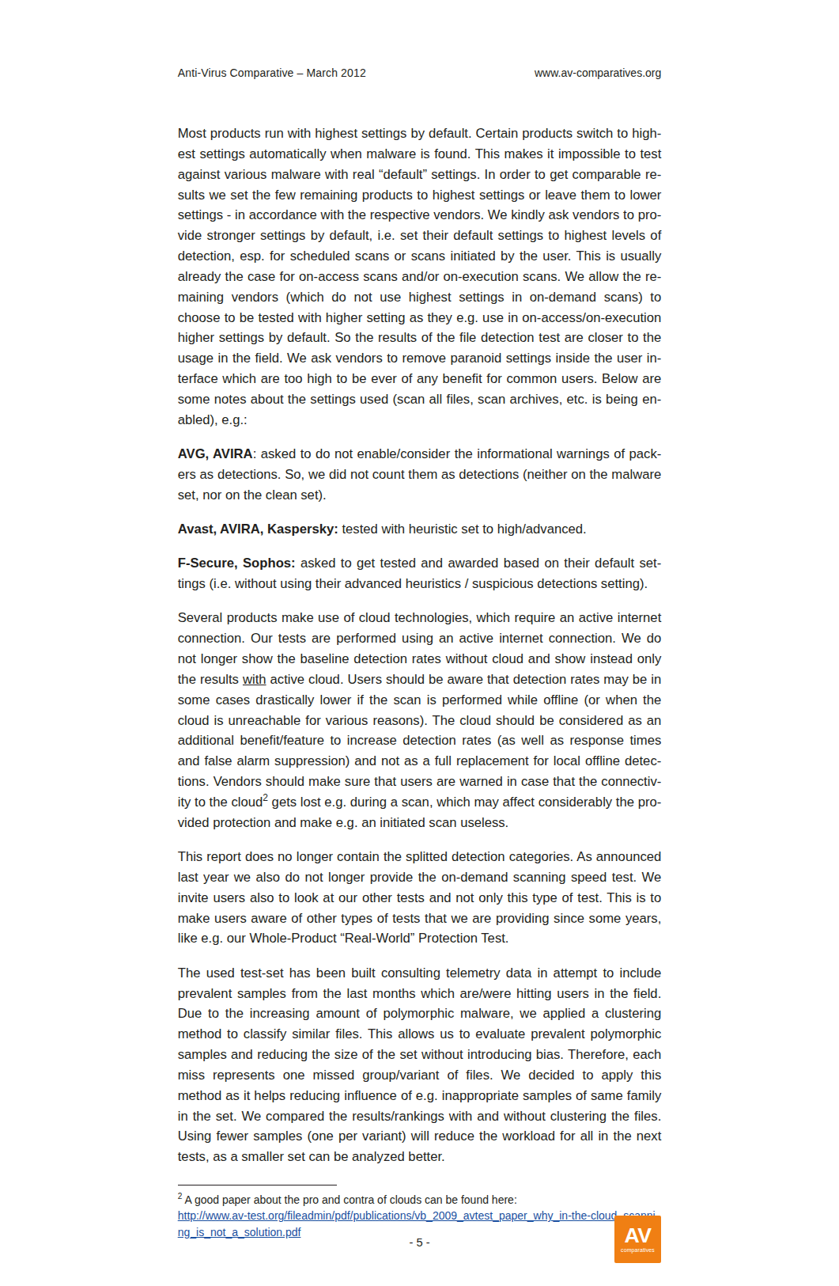Anti-Virus Comparative – March 2012
www.av-comparatives.org
Most products run with highest settings by default. Certain products switch to highest settings automatically when malware is found. This makes it impossible to test against various malware with real “default” settings. In order to get comparable results we set the few remaining products to highest settings or leave them to lower settings - in accordance with the respective vendors. We kindly ask vendors to provide stronger settings by default, i.e. set their default settings to highest levels of detection, esp. for scheduled scans or scans initiated by the user. This is usually already the case for on-access scans and/or on-execution scans. We allow the remaining vendors (which do not use highest settings in on-demand scans) to choose to be tested with higher setting as they e.g. use in on-access/on-execution higher settings by default. So the results of the file detection test are closer to the usage in the field. We ask vendors to remove paranoid settings inside the user interface which are too high to be ever of any benefit for common users. Below are some notes about the settings used (scan all files, scan archives, etc. is being enabled), e.g.:
AVG, AVIRA: asked to do not enable/consider the informational warnings of packers as detections. So, we did not count them as detections (neither on the malware set, nor on the clean set).
Avast, AVIRA, Kaspersky: tested with heuristic set to high/advanced.
F-Secure, Sophos: asked to get tested and awarded based on their default settings (i.e. without using their advanced heuristics / suspicious detections setting).
Several products make use of cloud technologies, which require an active internet connection. Our tests are performed using an active internet connection. We do not longer show the baseline detection rates without cloud and show instead only the results with active cloud. Users should be aware that detection rates may be in some cases drastically lower if the scan is performed while offline (or when the cloud is unreachable for various reasons). The cloud should be considered as an additional benefit/feature to increase detection rates (as well as response times and false alarm suppression) and not as a full replacement for local offline detections. Vendors should make sure that users are warned in case that the connectivity to the cloud2 gets lost e.g. during a scan, which may affect considerably the provided protection and make e.g. an initiated scan useless.
This report does no longer contain the splitted detection categories. As announced last year we also do not longer provide the on-demand scanning speed test. We invite users also to look at our other tests and not only this type of test. This is to make users aware of other types of tests that we are providing since some years, like e.g. our Whole-Product “Real-World” Protection Test.
The used test-set has been built consulting telemetry data in attempt to include prevalent samples from the last months which are/were hitting users in the field. Due to the increasing amount of polymorphic malware, we applied a clustering method to classify similar files. This allows us to evaluate prevalent polymorphic samples and reducing the size of the set without introducing bias. Therefore, each miss represents one missed group/variant of files. We decided to apply this method as it helps reducing influence of e.g. inappropriate samples of same family in the set. We compared the results/rankings with and without clustering the files. Using fewer samples (one per variant) will reduce the workload for all in the next tests, as a smaller set can be analyzed better.
2 A good paper about the pro and contra of clouds can be found here:
http://www.av-test.org/fileadmin/pdf/publications/vb_2009_avtest_paper_why_in-the-cloud_scanning_is_not_a_solution.pdf
- 5 -
AV comparatives